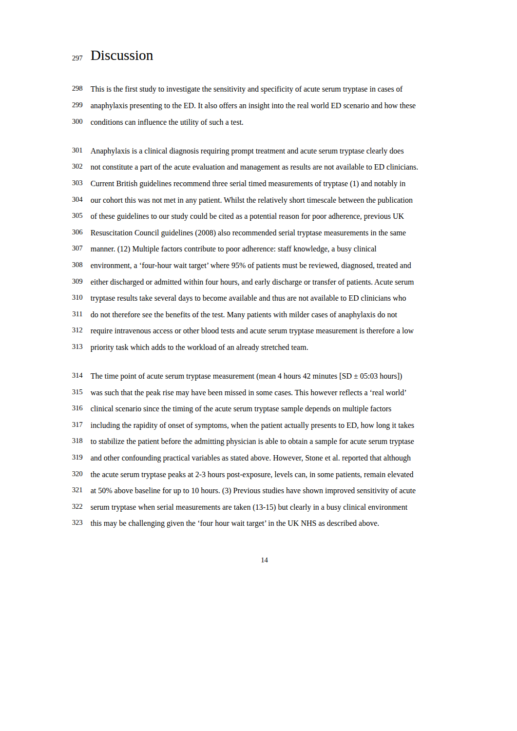297
Discussion
298 This is the first study to investigate the sensitivity and specificity of acute serum tryptase in cases of
299anaphylaxis presenting to the ED. It also offers an insight into the real world ED scenario and how these
300conditions can influence the utility of such a test.
301 Anaphylaxis is a clinical diagnosis requiring prompt treatment and acute serum tryptase clearly does
302not constitute a part of the acute evaluation and management as results are not available to ED clinicians.
303 Current British guidelines recommend three serial timed measurements of tryptase (1) and notably in
304our cohort this was not met in any patient. Whilst the relatively short timescale between the publication
305of these guidelines to our study could be cited as a potential reason for poor adherence, previous UK
306 Resuscitation Council guidelines (2008) also recommended serial tryptase measurements in the same
307manner. (12) Multiple factors contribute to poor adherence: staff knowledge, a busy clinical
308environment, a ‘four-hour wait target’ where 95% of patients must be reviewed, diagnosed, treated and
309either discharged or admitted within four hours, and early discharge or transfer of patients. Acute serum
310tryptase results take several days to become available and thus are not available to ED clinicians who
311do not therefore see the benefits of the test. Many patients with milder cases of anaphylaxis do not
312require intravenous access or other blood tests and acute serum tryptase measurement is therefore a low
313priority task which adds to the workload of an already stretched team.
314 The time point of acute serum tryptase measurement (mean 4 hours 42 minutes [SD ± 05:03 hours])
315was such that the peak rise may have been missed in some cases. This however reflects a ‘real world’
316clinical scenario since the timing of the acute serum tryptase sample depends on multiple factors
317including the rapidity of onset of symptoms, when the patient actually presents to ED, how long it takes
318to stabilize the patient before the admitting physician is able to obtain a sample for acute serum tryptase
319and other confounding practical variables as stated above. However, Stone et al. reported that although
320the acute serum tryptase peaks at 2-3 hours post-exposure, levels can, in some patients, remain elevated
321at 50% above baseline for up to 10 hours. (3) Previous studies have shown improved sensitivity of acute
322serum tryptase when serial measurements are taken (13-15) but clearly in a busy clinical environment
323this may be challenging given the ‘four hour wait target’ in the UK NHS as described above.
14